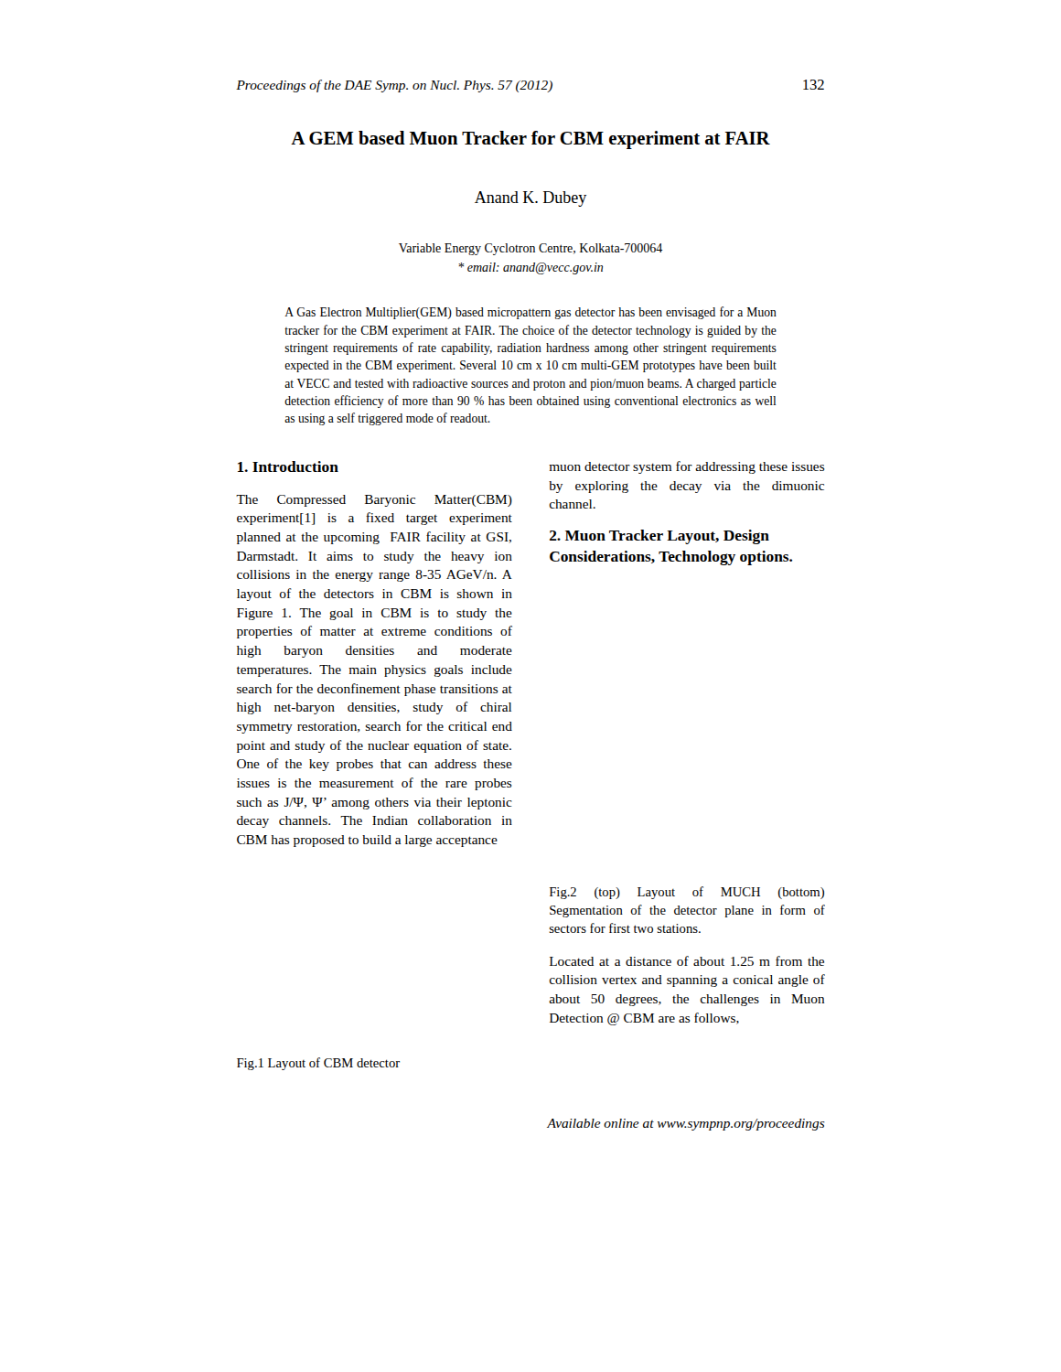Proceedings of the DAE Symp. on Nucl. Phys. 57 (2012) 132
A GEM based Muon Tracker for CBM experiment at FAIR
Anand K. Dubey
Variable Energy Cyclotron Centre, Kolkata-700064
* email: anand@vecc.gov.in
A Gas Electron Multiplier(GEM) based micropattern gas detector has been envisaged for a Muon tracker for the CBM experiment at FAIR. The choice of the detector technology is guided by the stringent requirements of rate capability, radiation hardness among other stringent requirements expected in the CBM experiment. Several 10 cm x 10 cm multi-GEM prototypes have been built at VECC and tested with radioactive sources and proton and pion/muon beams. A charged particle detection efficiency of more than 90 % has been obtained using conventional electronics as well as using a self triggered mode of readout.
1. Introduction
The Compressed Baryonic Matter(CBM) experiment[1] is a fixed target experiment planned at the upcoming FAIR facility at GSI, Darmstadt. It aims to study the heavy ion collisions in the energy range 8-35 AGeV/n. A layout of the detectors in CBM is shown in Figure 1. The goal in CBM is to study the properties of matter at extreme conditions of high baryon densities and moderate temperatures. The main physics goals include search for the deconfinement phase transitions at high net-baryon densities, study of chiral symmetry restoration, search for the critical end point and study of the nuclear equation of state. One of the key probes that can address these issues is the measurement of the rare probes such as J/Ψ, Ψ’ among others via their leptonic decay channels. The Indian collaboration in CBM has proposed to build a large acceptance
Fig.1 Layout of CBM detector
muon detector system for addressing these issues by exploring the decay via the dimuonic channel.
2. Muon Tracker Layout, Design Considerations, Technology options.
Fig.2 (top) Layout of MUCH (bottom) Segmentation of the detector plane in form of sectors for first two stations.
Located at a distance of about 1.25 m from the collision vertex and spanning a conical angle of about 50 degrees, the challenges in Muon Detection @ CBM are as follows,
Available online at www.sympnp.org/proceedings